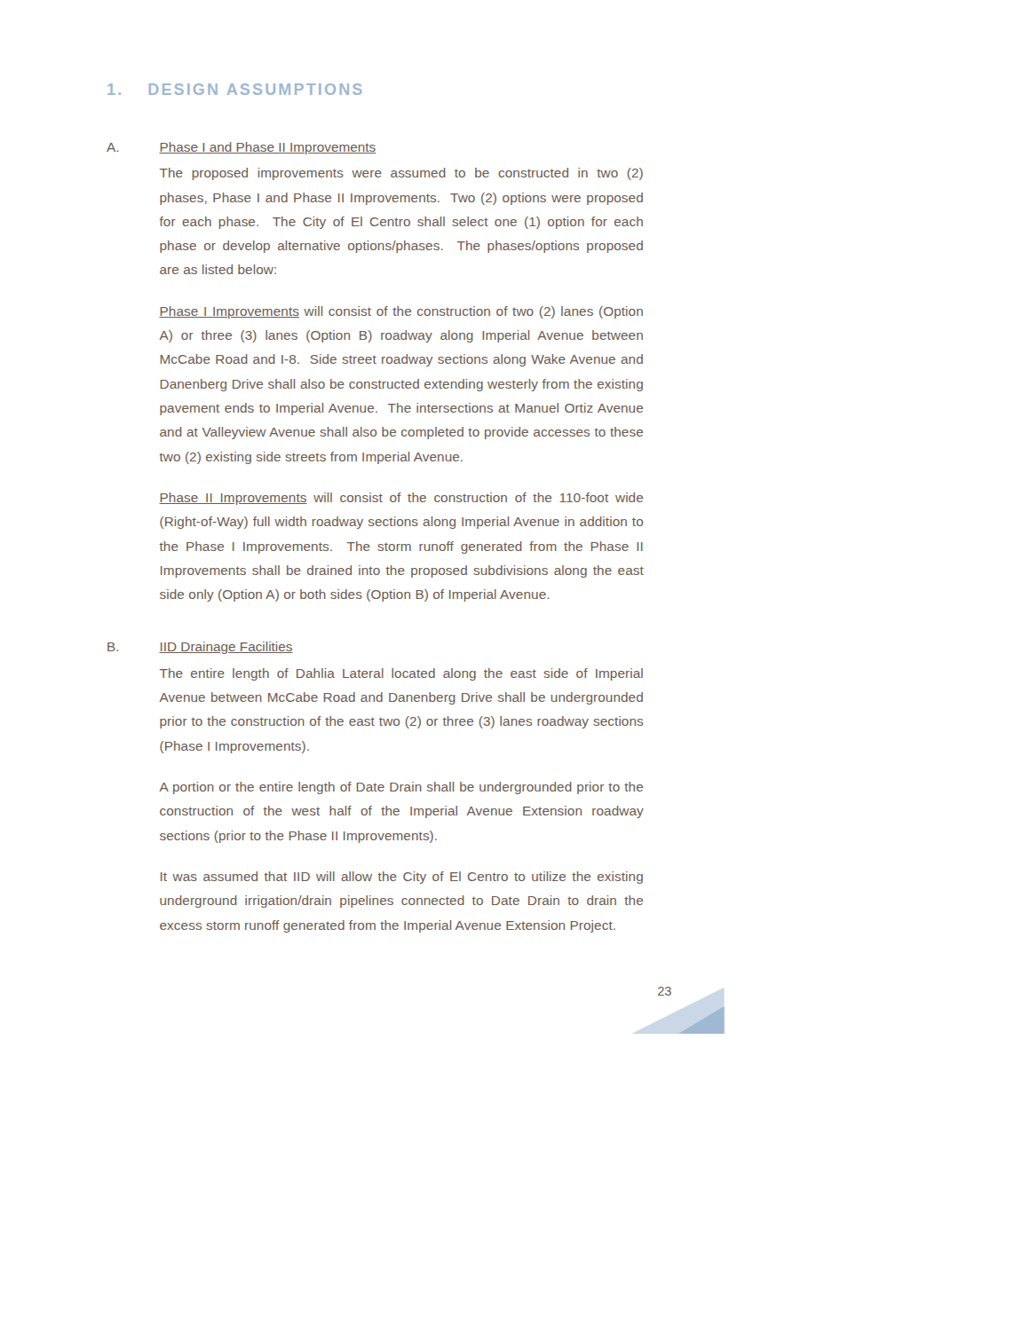1. DESIGN ASSUMPTIONS
A.
Phase I and Phase II Improvements
The proposed improvements were assumed to be constructed in two (2) phases, Phase I and Phase II Improvements. Two (2) options were proposed for each phase. The City of El Centro shall select one (1) option for each phase or develop alternative options/phases. The phases/options proposed are as listed below:
Phase I Improvements will consist of the construction of two (2) lanes (Option A) or three (3) lanes (Option B) roadway along Imperial Avenue between McCabe Road and I-8. Side street roadway sections along Wake Avenue and Danenberg Drive shall also be constructed extending westerly from the existing pavement ends to Imperial Avenue. The intersections at Manuel Ortiz Avenue and at Valleyview Avenue shall also be completed to provide accesses to these two (2) existing side streets from Imperial Avenue.
Phase II Improvements will consist of the construction of the 110-foot wide (Right-of-Way) full width roadway sections along Imperial Avenue in addition to the Phase I Improvements. The storm runoff generated from the Phase II Improvements shall be drained into the proposed subdivisions along the east side only (Option A) or both sides (Option B) of Imperial Avenue.
B.
IID Drainage Facilities
The entire length of Dahlia Lateral located along the east side of Imperial Avenue between McCabe Road and Danenberg Drive shall be undergrounded prior to the construction of the east two (2) or three (3) lanes roadway sections (Phase I Improvements).
A portion or the entire length of Date Drain shall be undergrounded prior to the construction of the west half of the Imperial Avenue Extension roadway sections (prior to the Phase II Improvements).
It was assumed that IID will allow the City of El Centro to utilize the existing underground irrigation/drain pipelines connected to Date Drain to drain the excess storm runoff generated from the Imperial Avenue Extension Project.
23